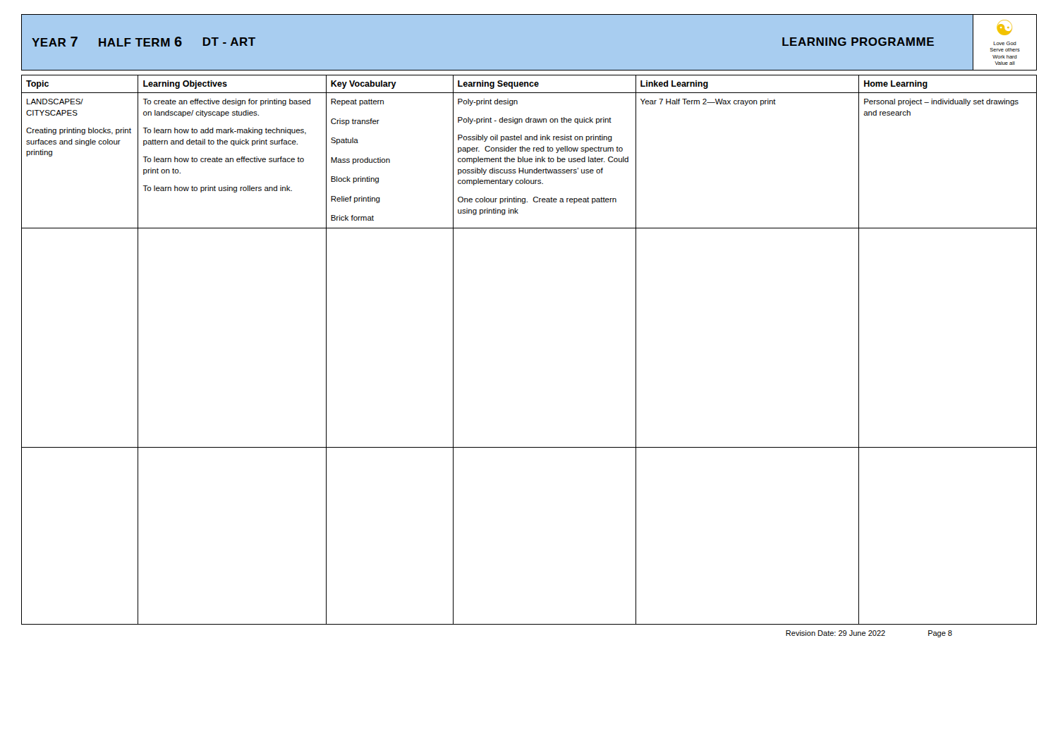YEAR 7 HALF TERM 6 DT - ART LEARNING PROGRAMME
☯
Love God
Serve others
Work hard
Value all
| Topic | Learning Objectives | Key Vocabulary | Learning Sequence | Linked Learning | Home Learning |
| --- | --- | --- | --- | --- | --- |
| LANDSCAPES/ CITYSCAPES Creating printing blocks, print surfaces and single colour printing | To create an effective design for printing based on landscape/ cityscape studies. To learn how to add mark-making techniques, pattern and detail to the quick print surface. To learn how to create an effective surface to print on to. To learn how to print using rollers and ink. | Repeat pattern Crisp transfer Spatula Mass production Block printing Relief printing Brick format | Poly-print design Poly-print - design drawn on the quick print Possibly oil pastel and ink resist on printing paper. Consider the red to yellow spectrum to complement the blue ink to be used later. Could possibly discuss Hundertwassers’ use of complementary colours. One colour printing. Create a repeat pattern using printing ink | Year 7 Half Term 2—Wax crayon print | Personal project – individually set drawings and research |
Revision Date: 29 June 2022 Page 8